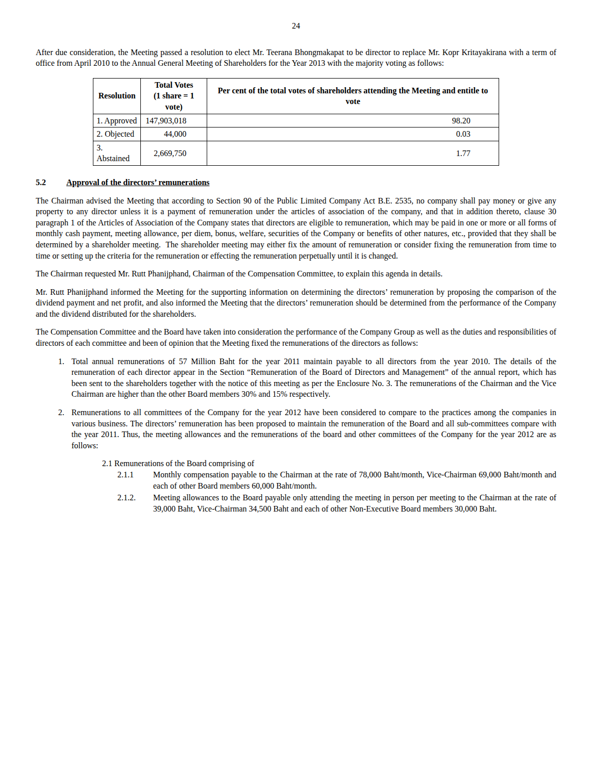24
After due consideration, the Meeting passed a resolution to elect Mr. Teerana Bhongmakapat to be director to replace Mr. Kopr Kritayakirana with a term of office from April 2010 to the Annual General Meeting of Shareholders for the Year 2013 with the majority voting as follows:
| Resolution | Total Votes (1 share = 1 vote) | Per cent of the total votes of shareholders attending the Meeting and entitle to vote |
| --- | --- | --- |
| 1. Approved | 147,903,018 | 98.20 |
| 2. Objected | 44,000 | 0.03 |
| 3. Abstained | 2,669,750 | 1.77 |
5.2 Approval of the directors’ remunerations
The Chairman advised the Meeting that according to Section 90 of the Public Limited Company Act B.E. 2535, no company shall pay money or give any property to any director unless it is a payment of remuneration under the articles of association of the company, and that in addition thereto, clause 30 paragraph 1 of the Articles of Association of the Company states that directors are eligible to remuneration, which may be paid in one or more or all forms of monthly cash payment, meeting allowance, per diem, bonus, welfare, securities of the Company or benefits of other natures, etc., provided that they shall be determined by a shareholder meeting. The shareholder meeting may either fix the amount of remuneration or consider fixing the remuneration from time to time or setting up the criteria for the remuneration or effecting the remuneration perpetually until it is changed.
The Chairman requested Mr. Rutt Phanijphand, Chairman of the Compensation Committee, to explain this agenda in details.
Mr. Rutt Phanijphand informed the Meeting for the supporting information on determining the directors’ remuneration by proposing the comparison of the dividend payment and net profit, and also informed the Meeting that the directors’ remuneration should be determined from the performance of the Company and the dividend distributed for the shareholders.
The Compensation Committee and the Board have taken into consideration the performance of the Company Group as well as the duties and responsibilities of directors of each committee and been of opinion that the Meeting fixed the remunerations of the directors as follows:
Total annual remunerations of 57 Million Baht for the year 2011 maintain payable to all directors from the year 2010. The details of the remuneration of each director appear in the Section “Remuneration of the Board of Directors and Management” of the annual report, which has been sent to the shareholders together with the notice of this meeting as per the Enclosure No. 3. The remunerations of the Chairman and the Vice Chairman are higher than the other Board members 30% and 15% respectively.
Remunerations to all committees of the Company for the year 2012 have been considered to compare to the practices among the companies in various business. The directors’ remuneration has been proposed to maintain the remuneration of the Board and all sub-committees compare with the year 2011. Thus, the meeting allowances and the remunerations of the board and other committees of the Company for the year 2012 are as follows:
2.1 Remunerations of the Board comprising of
2.1.1 Monthly compensation payable to the Chairman at the rate of 78,000 Baht/month, Vice-Chairman 69,000 Baht/month and each of other Board members 60,000 Baht/month.
2.1.2. Meeting allowances to the Board payable only attending the meeting in person per meeting to the Chairman at the rate of 39,000 Baht, Vice-Chairman 34,500 Baht and each of other Non-Executive Board members 30,000 Baht.